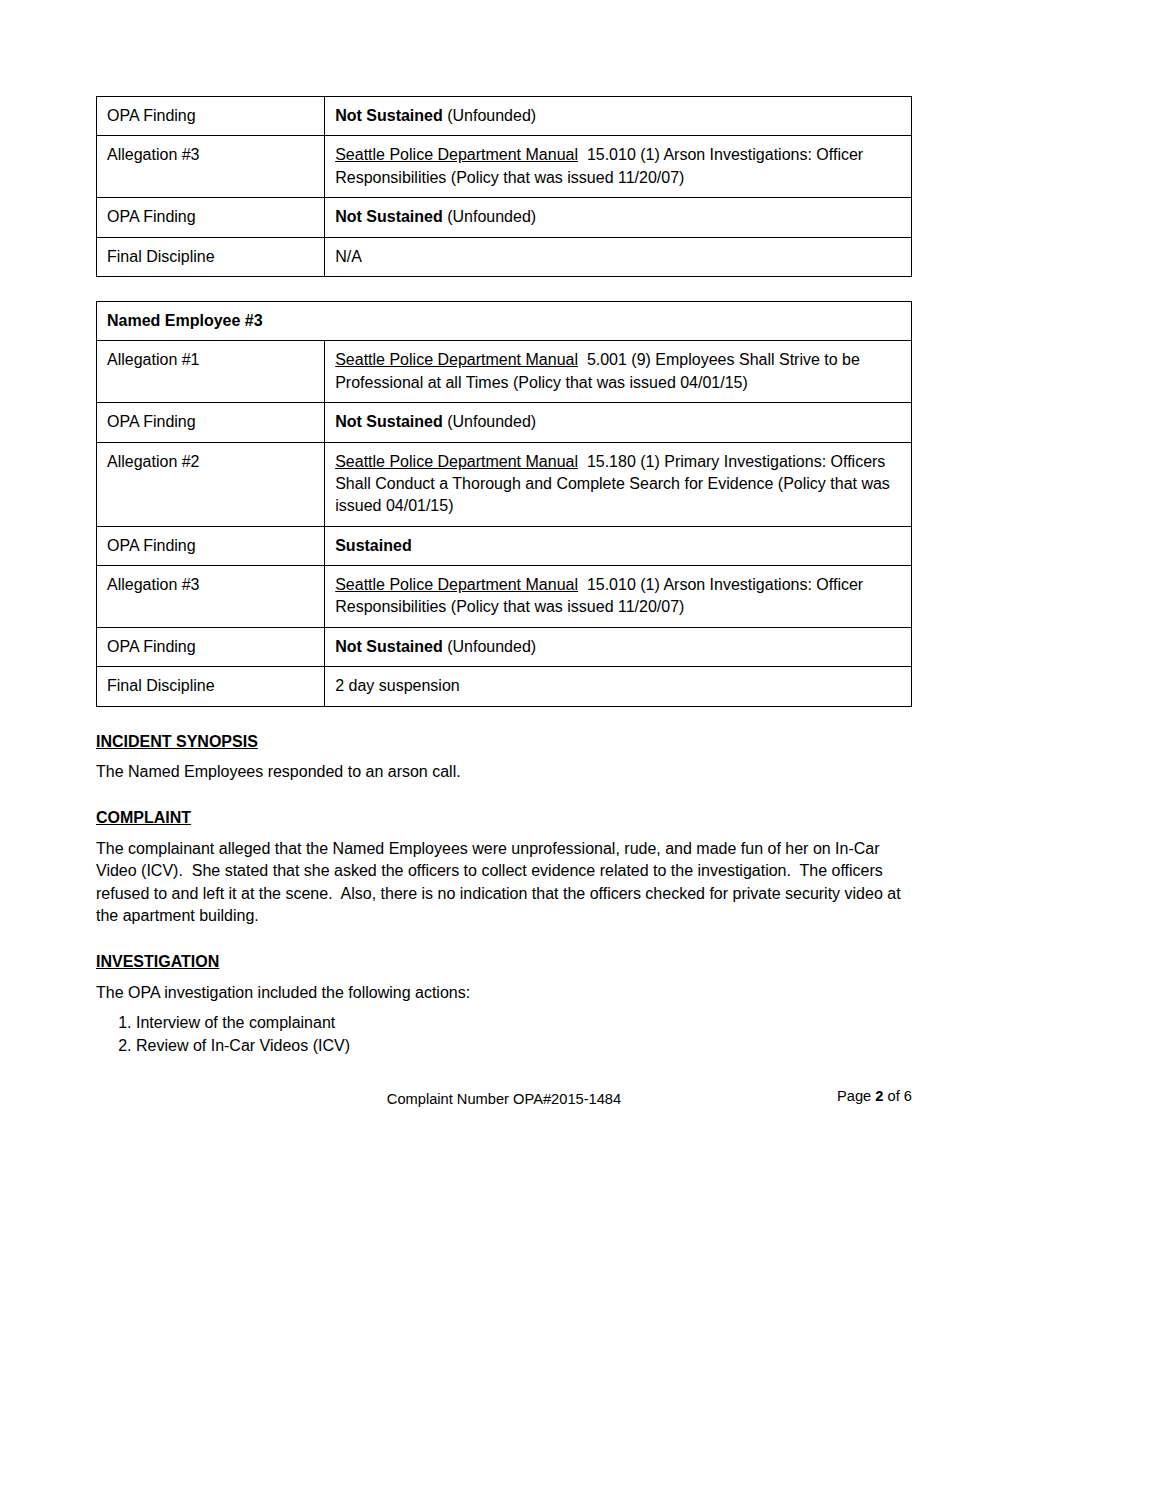| OPA Finding | Not Sustained (Unfounded) |
| Allegation #3 | Seattle Police Department Manual 15.010 (1) Arson Investigations: Officer Responsibilities (Policy that was issued 11/20/07) |
| OPA Finding | Not Sustained (Unfounded) |
| Final Discipline | N/A |
| Named Employee #3 |
| Allegation #1 | Seattle Police Department Manual 5.001 (9) Employees Shall Strive to be Professional at all Times (Policy that was issued 04/01/15) |
| OPA Finding | Not Sustained (Unfounded) |
| Allegation #2 | Seattle Police Department Manual 15.180 (1) Primary Investigations: Officers Shall Conduct a Thorough and Complete Search for Evidence (Policy that was issued 04/01/15) |
| OPA Finding | Sustained |
| Allegation #3 | Seattle Police Department Manual 15.010 (1) Arson Investigations: Officer Responsibilities (Policy that was issued 11/20/07) |
| OPA Finding | Not Sustained (Unfounded) |
| Final Discipline | 2 day suspension |
INCIDENT SYNOPSIS
The Named Employees responded to an arson call.
COMPLAINT
The complainant alleged that the Named Employees were unprofessional, rude, and made fun of her on In-Car Video (ICV). She stated that she asked the officers to collect evidence related to the investigation. The officers refused to and left it at the scene. Also, there is no indication that the officers checked for private security video at the apartment building.
INVESTIGATION
The OPA investigation included the following actions:
Interview of the complainant
Review of In-Car Videos (ICV)
Page 2 of 6
Complaint Number OPA#2015-1484